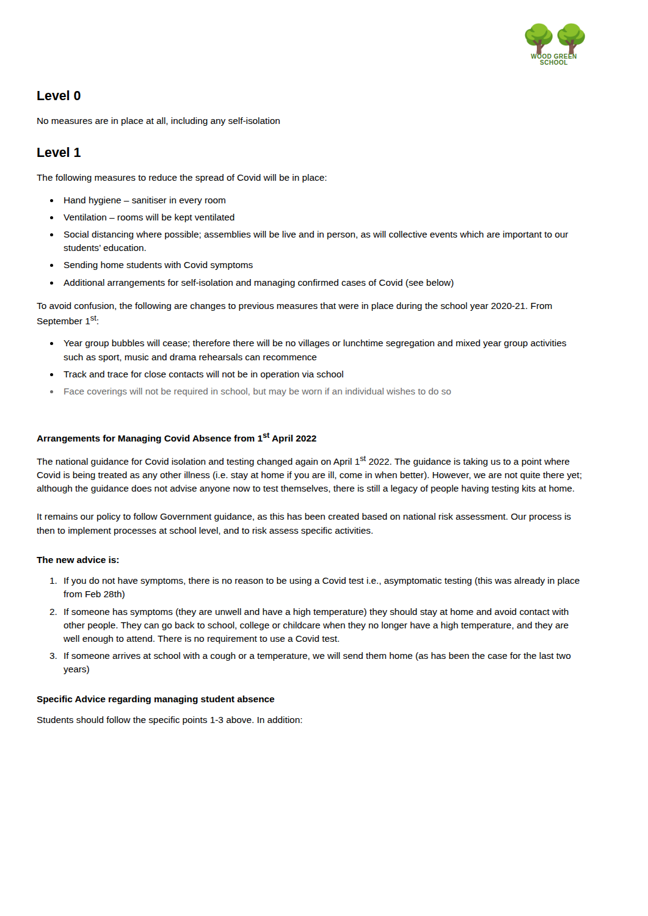🌳🌳
WOOD GREEN
SCHOOL
Level 0
No measures are in place at all, including any self-isolation
Level 1
The following measures to reduce the spread of Covid will be in place:
Hand hygiene – sanitiser in every room
Ventilation – rooms will be kept ventilated
Social distancing where possible; assemblies will be live and in person, as will collective events which are important to our students’ education.
Sending home students with Covid symptoms
Additional arrangements for self-isolation and managing confirmed cases of Covid (see below)
To avoid confusion, the following are changes to previous measures that were in place during the school year 2020-21. From September 1st:
Year group bubbles will cease; therefore there will be no villages or lunchtime segregation and mixed year group activities such as sport, music and drama rehearsals can recommence
Track and trace for close contacts will not be in operation via school
Face coverings will not be required in school, but may be worn if an individual wishes to do so
Arrangements for Managing Covid Absence from 1st April 2022
The national guidance for Covid isolation and testing changed again on April 1st 2022. The guidance is taking us to a point where Covid is being treated as any other illness (i.e. stay at home if you are ill, come in when better). However, we are not quite there yet; although the guidance does not advise anyone now to test themselves, there is still a legacy of people having testing kits at home.
It remains our policy to follow Government guidance, as this has been created based on national risk assessment. Our process is then to implement processes at school level, and to risk assess specific activities.
The new advice is:
If you do not have symptoms, there is no reason to be using a Covid test i.e., asymptomatic testing (this was already in place from Feb 28th)
If someone has symptoms (they are unwell and have a high temperature) they should stay at home and avoid contact with other people. They can go back to school, college or childcare when they no longer have a high temperature, and they are well enough to attend. There is no requirement to use a Covid test.
If someone arrives at school with a cough or a temperature, we will send them home (as has been the case for the last two years)
Specific Advice regarding managing student absence
Students should follow the specific points 1-3 above. In addition: